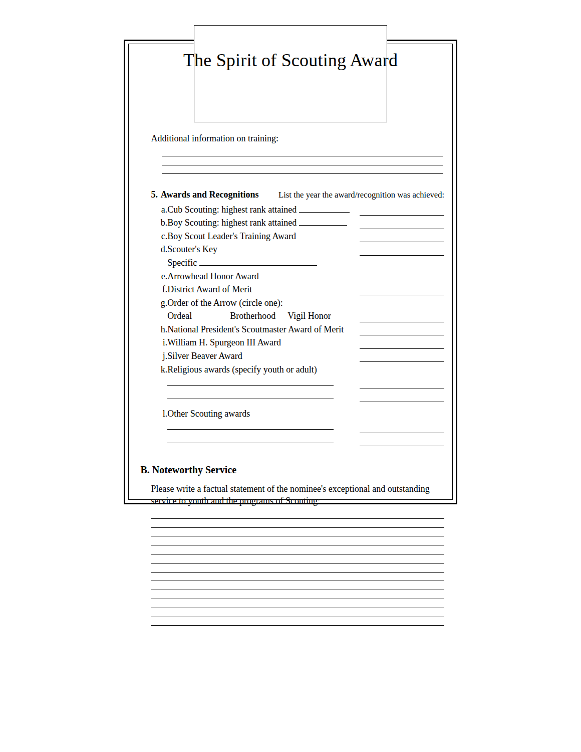The Spirit of Scouting Award
Additional information on training:
5. Awards and Recognitions
List the year the award/recognition was achieved:
| a. | Cub Scouting: highest rank attained | | |
| b. | Boy Scouting: highest rank attained | | |
| c. | Boy Scout Leader's Training Award | | |
| d. | Scouter's Key | | |
| | Specific | | |
| e. | Arrowhead Honor Award | | |
| f. | District Award of Merit | | |
| g. | Order of the Arrow (circle one): | | |
| | Ordeal Brotherhood Vigil Honor | | |
| h. | National President's Scoutmaster Award of Merit | | |
| i. | William H. Spurgeon III Award | | |
| j. | Silver Beaver Award | | |
| k. | Religious awards (specify youth or adult) | | |
| l. | Other Scouting awards | | |
B. Noteworthy Service
Please write a factual statement of the nominee's exceptional and outstanding service to youth and the programs of Scouting: